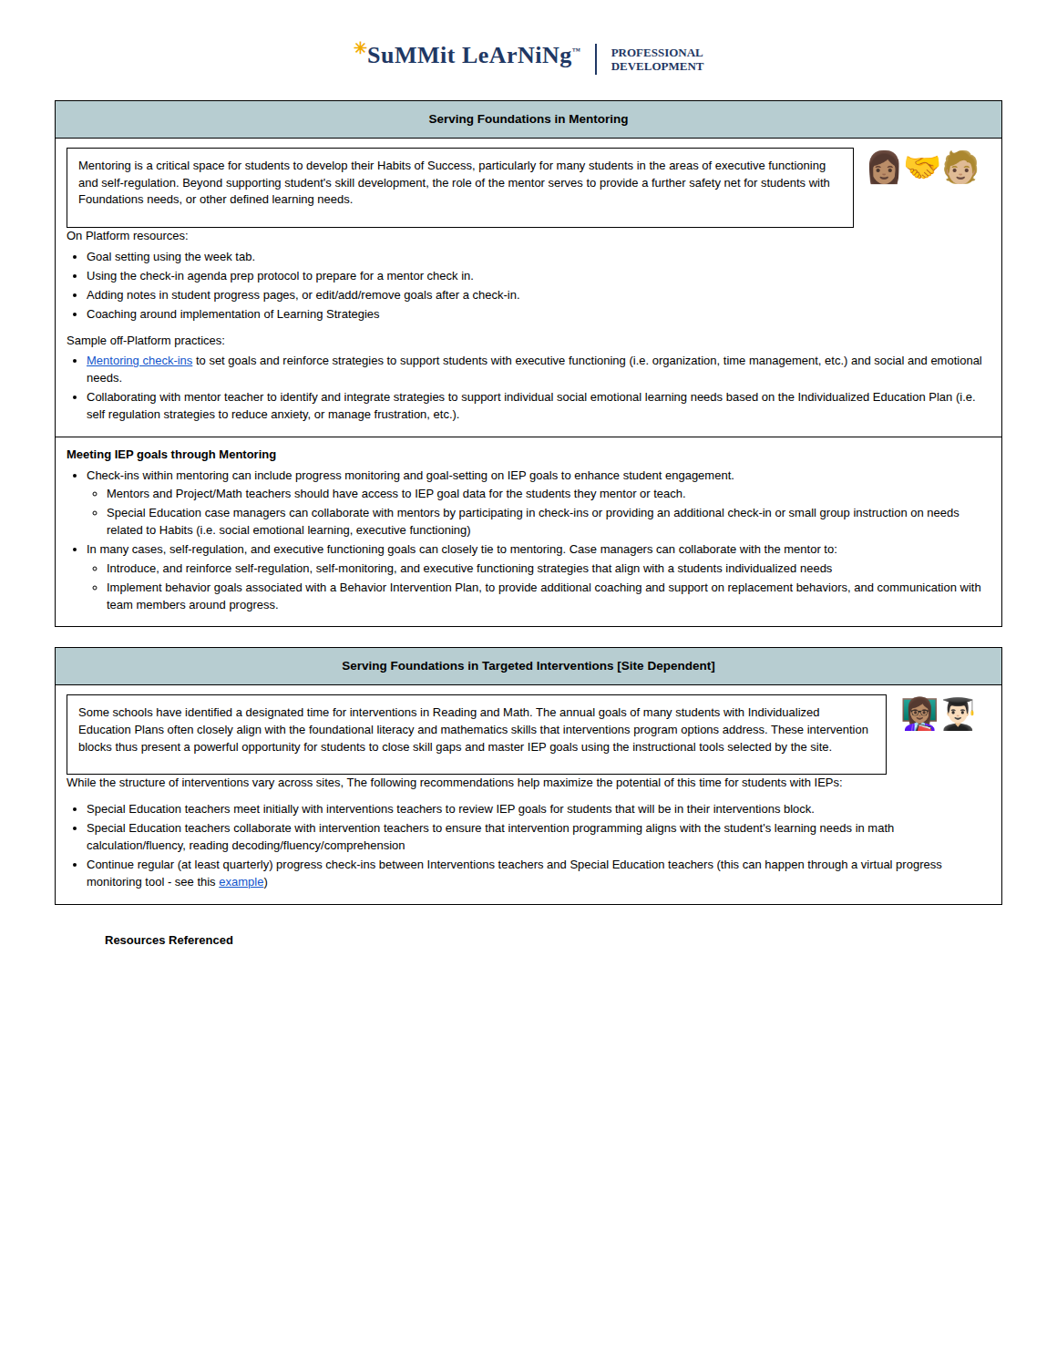✳SuMMit LeArNiNg™ PROFESSIONAL
DEVELOPMENT
| Serving Foundations in Mentoring |
| --- |
| / Mentoring is a critical space for students to develop their Habits of Success, particularly for many students in the areas of executive functioning and self-regulation. Beyond supporting student's skill development, the role of the mentor serves to provide a further safety net for students with Foundations needs, or other defined learning needs. / 👩🏽‍🤝‍🧑🏼 / On Platform resources: Goal setting using the week tab. Using the check-in agenda prep protocol to prepare for a mentor check in. Adding notes in student progress pages, or edit/add/remove goals after a check-in. Coaching around implementation of Learning Strategies Sample off-Platform practices: Mentoring check-ins to set goals and reinforce strategies to support students with executive functioning (i.e. organization, time management, etc.) and social and emotional needs. Collaborating with mentor teacher to identify and integrate strategies to support individual social emotional learning needs based on the Individualized Education Plan (i.e. self regulation strategies to reduce anxiety, or manage frustration, etc.). |
| Meeting IEP goals through Mentoring Check-ins within mentoring can include progress monitoring and goal-setting on IEP goals to enhance student engagement. Mentors and Project/Math teachers should have access to IEP goal data for the students they mentor or teach. Special Education case managers can collaborate with mentors by participating in check-ins or providing an additional check-in or small group instruction on needs related to Habits (i.e. social emotional learning, executive functioning) In many cases, self-regulation, and executive functioning goals can closely tie to mentoring. Case managers can collaborate with the mentor to: Introduce, and reinforce self-regulation, self-monitoring, and executive functioning strategies that align with a students individualized needs Implement behavior goals associated with a Behavior Intervention Plan, to provide additional coaching and support on replacement behaviors, and communication with team members around progress. |
| Serving Foundations in Targeted Interventions [Site Dependent] |
| --- |
| / Some schools have identified a designated time for interventions in Reading and Math. The annual goals of many students with Individualized Education Plans often closely align with the foundational literacy and mathematics skills that interventions program options address. These intervention blocks thus present a powerful opportunity for students to close skill gaps and master IEP goals using the instructional tools selected by the site. / 👩🏽‍🏫👨🏻‍🎓 / While the structure of interventions vary across sites, The following recommendations help maximize the potential of this time for students with IEPs: Special Education teachers meet initially with interventions teachers to review IEP goals for students that will be in their interventions block. Special Education teachers collaborate with intervention teachers to ensure that intervention programming aligns with the student's learning needs in math calculation/fluency, reading decoding/fluency/comprehension Continue regular (at least quarterly) progress check-ins between Interventions teachers and Special Education teachers (this can happen through a virtual progress monitoring tool - see this example ) |
Resources Referenced